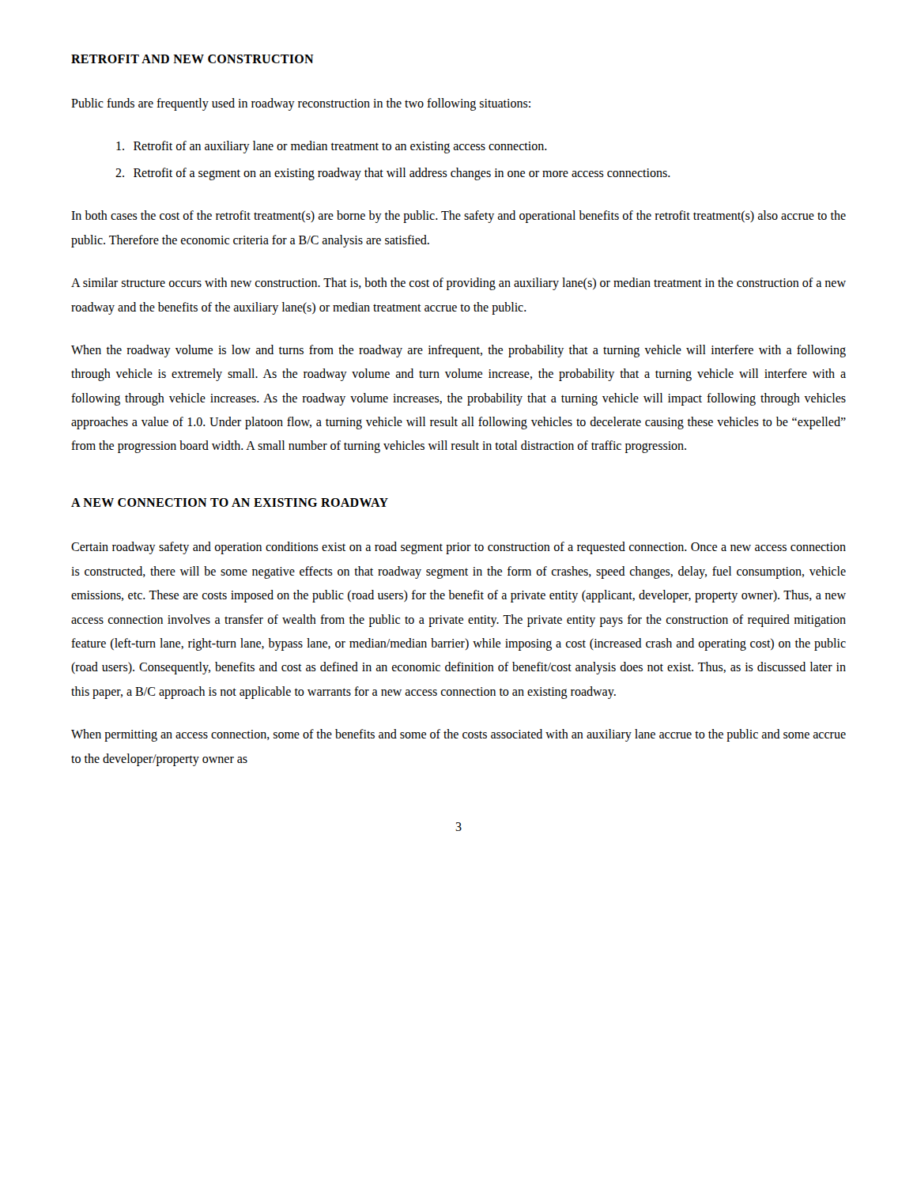RETROFIT AND NEW CONSTRUCTION
Public funds are frequently used in roadway reconstruction in the two following situations:
Retrofit of an auxiliary lane or median treatment to an existing access connection.
Retrofit of a segment on an existing roadway that will address changes in one or more access connections.
In both cases the cost of the retrofit treatment(s) are borne by the public. The safety and operational benefits of the retrofit treatment(s) also accrue to the public. Therefore the economic criteria for a B/C analysis are satisfied.
A similar structure occurs with new construction. That is, both the cost of providing an auxiliary lane(s) or median treatment in the construction of a new roadway and the benefits of the auxiliary lane(s) or median treatment accrue to the public.
When the roadway volume is low and turns from the roadway are infrequent, the probability that a turning vehicle will interfere with a following through vehicle is extremely small. As the roadway volume and turn volume increase, the probability that a turning vehicle will interfere with a following through vehicle increases. As the roadway volume increases, the probability that a turning vehicle will impact following through vehicles approaches a value of 1.0. Under platoon flow, a turning vehicle will result all following vehicles to decelerate causing these vehicles to be “expelled” from the progression board width. A small number of turning vehicles will result in total distraction of traffic progression.
A NEW CONNECTION TO AN EXISTING ROADWAY
Certain roadway safety and operation conditions exist on a road segment prior to construction of a requested connection. Once a new access connection is constructed, there will be some negative effects on that roadway segment in the form of crashes, speed changes, delay, fuel consumption, vehicle emissions, etc. These are costs imposed on the public (road users) for the benefit of a private entity (applicant, developer, property owner). Thus, a new access connection involves a transfer of wealth from the public to a private entity. The private entity pays for the construction of required mitigation feature (left-turn lane, right-turn lane, bypass lane, or median/median barrier) while imposing a cost (increased crash and operating cost) on the public (road users). Consequently, benefits and cost as defined in an economic definition of benefit/cost analysis does not exist. Thus, as is discussed later in this paper, a B/C approach is not applicable to warrants for a new access connection to an existing roadway.
When permitting an access connection, some of the benefits and some of the costs associated with an auxiliary lane accrue to the public and some accrue to the developer/property owner as
3